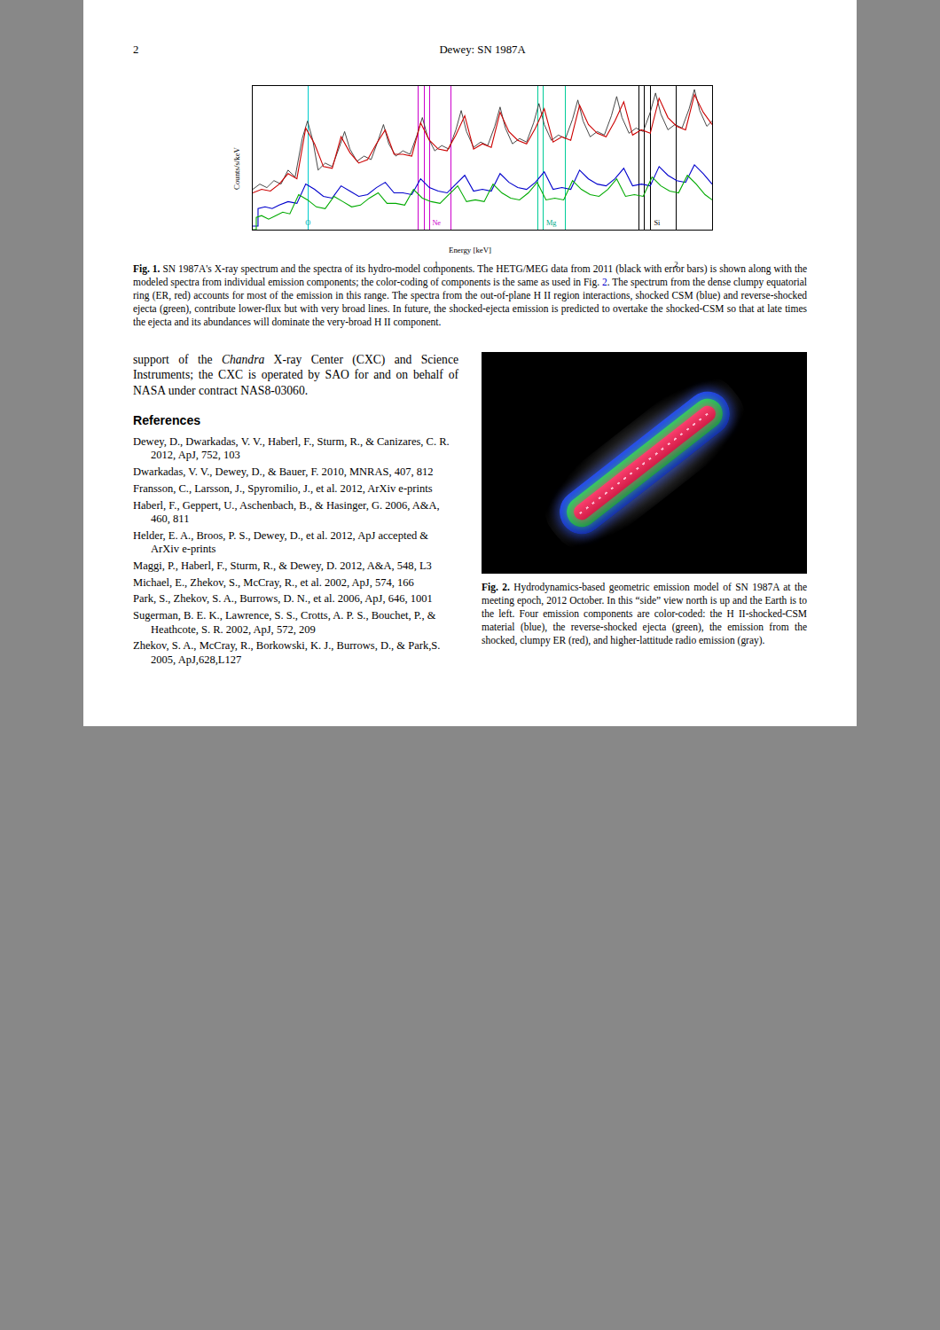2 Dewey: SN 1987A
Counts/s/keV
1
0.1
0.01
10-3
O
Ne
Mg
Si
1
2
Energy [keV]
Fig. 1. SN 1987A's X-ray spectrum and the spectra of its hydro-model components. The HETG/MEG data from 2011 (black with error bars) is shown along with the modeled spectra from individual emission components; the color-coding of components is the same as used in Fig. 2. The spectrum from the dense clumpy equatorial ring (ER, red) accounts for most of the emission in this range. The spectra from the out-of-plane H II region interactions, shocked CSM (blue) and reverse-shocked ejecta (green), contribute lower-flux but with very broad lines. In future, the shocked-ejecta emission is predicted to overtake the shocked-CSM so that at late times the ejecta and its abundances will dominate the very-broad H II component.
support of the Chandra X-ray Center (CXC) and Science Instruments; the CXC is operated by SAO for and on behalf of NASA under contract NAS8-03060.
References
Dewey, D., Dwarkadas, V. V., Haberl, F., Sturm, R., & Canizares, C. R. 2012, ApJ, 752, 103
Dwarkadas, V. V., Dewey, D., & Bauer, F. 2010, MNRAS, 407, 812
Fransson, C., Larsson, J., Spyromilio, J., et al. 2012, ArXiv e-prints
Haberl, F., Geppert, U., Aschenbach, B., & Hasinger, G. 2006, A&A, 460, 811
Helder, E. A., Broos, P. S., Dewey, D., et al. 2012, ApJ accepted & ArXiv e-prints
Maggi, P., Haberl, F., Sturm, R., & Dewey, D. 2012, A&A, 548, L3
Michael, E., Zhekov, S., McCray, R., et al. 2002, ApJ, 574, 166
Park, S., Zhekov, S. A., Burrows, D. N., et al. 2006, ApJ, 646, 1001
Sugerman, B. E. K., Lawrence, S. S., Crotts, A. P. S., Bouchet, P., & Heathcote, S. R. 2002, ApJ, 572, 209
Zhekov, S. A., McCray, R., Borkowski, K. J., Burrows, D., & Park,S. 2005, ApJ,628,L127
Fig. 2. Hydrodynamics-based geometric emission model of SN 1987A at the meeting epoch, 2012 October. In this “side” view north is up and the Earth is to the left. Four emission components are color-coded: the H II-shocked-CSM material (blue), the reverse-shocked ejecta (green), the emission from the shocked, clumpy ER (red), and higher-lattitude radio emission (gray).